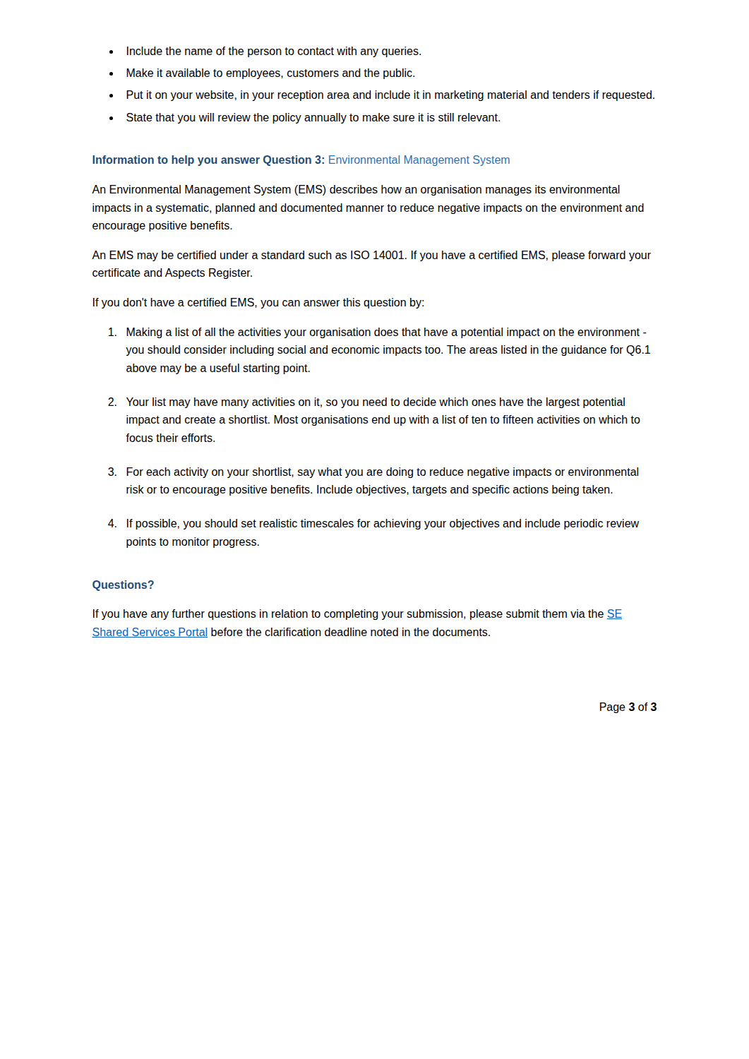Include the name of the person to contact with any queries.
Make it available to employees, customers and the public.
Put it on your website, in your reception area and include it in marketing material and tenders if requested.
State that you will review the policy annually to make sure it is still relevant.
Information to help you answer Question 3: Environmental Management System
An Environmental Management System (EMS) describes how an organisation manages its environmental impacts in a systematic, planned and documented manner to reduce negative impacts on the environment and encourage positive benefits.
An EMS may be certified under a standard such as ISO 14001. If you have a certified EMS, please forward your certificate and Aspects Register.
If you don't have a certified EMS, you can answer this question by:
Making a list of all the activities your organisation does that have a potential impact on the environment - you should consider including social and economic impacts too. The areas listed in the guidance for Q6.1 above may be a useful starting point.
Your list may have many activities on it, so you need to decide which ones have the largest potential impact and create a shortlist. Most organisations end up with a list of ten to fifteen activities on which to focus their efforts.
For each activity on your shortlist, say what you are doing to reduce negative impacts or environmental risk or to encourage positive benefits. Include objectives, targets and specific actions being taken.
If possible, you should set realistic timescales for achieving your objectives and include periodic review points to monitor progress.
Questions?
If you have any further questions in relation to completing your submission, please submit them via the SE Shared Services Portal before the clarification deadline noted in the documents.
Page 3 of 3